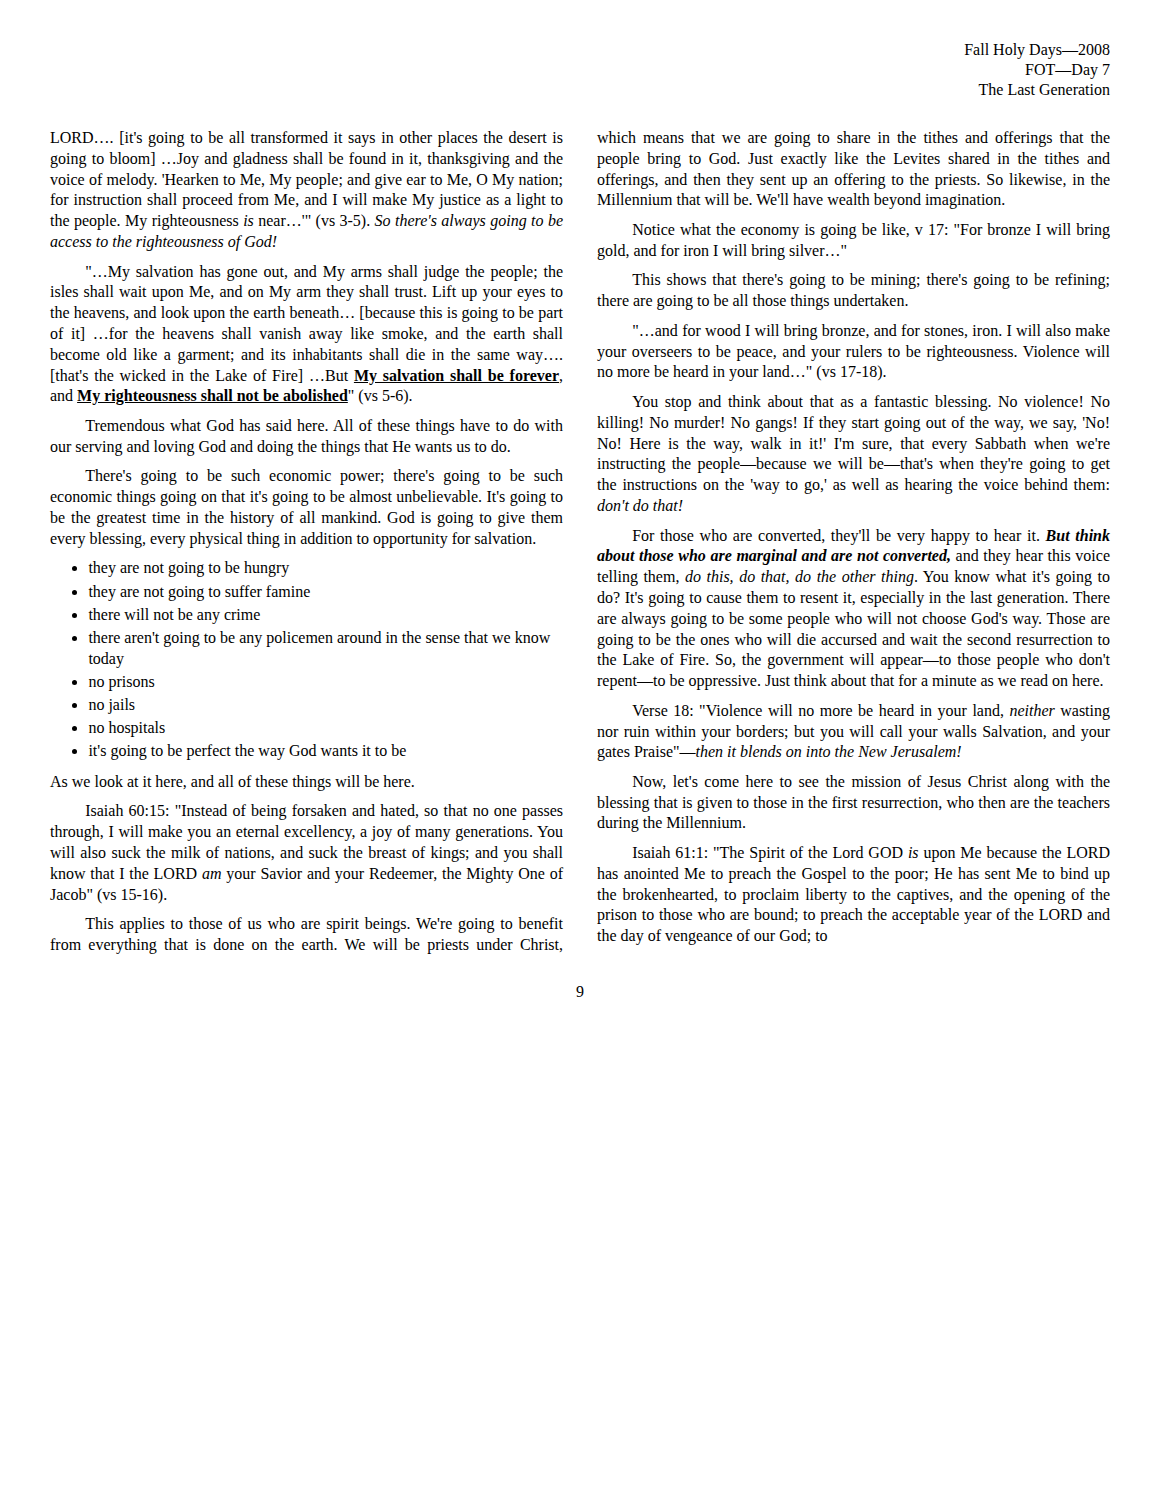Fall Holy Days—2008
FOT—Day 7
The Last Generation
LORD…. [it's going to be all transformed it says in other places the desert is going to bloom] …Joy and gladness shall be found in it, thanksgiving and the voice of melody. 'Hearken to Me, My people; and give ear to Me, O My nation; for instruction shall proceed from Me, and I will make My justice as a light to the people. My righteousness is near…'" (vs 3-5). So there's always going to be access to the righteousness of God!
"…My salvation has gone out, and My arms shall judge the people; the isles shall wait upon Me, and on My arm they shall trust. Lift up your eyes to the heavens, and look upon the earth beneath… [because this is going to be part of it] …for the heavens shall vanish away like smoke, and the earth shall become old like a garment; and its inhabitants shall die in the same way…. [that's the wicked in the Lake of Fire] …But My salvation shall be forever, and My righteousness shall not be abolished" (vs 5-6).
Tremendous what God has said here. All of these things have to do with our serving and loving God and doing the things that He wants us to do.
There's going to be such economic power; there's going to be such economic things going on that it's going to be almost unbelievable. It's going to be the greatest time in the history of all mankind. God is going to give them every blessing, every physical thing in addition to opportunity for salvation.
they are not going to be hungry
they are not going to suffer famine
there will not be any crime
there aren't going to be any policemen around in the sense that we know today
no prisons
no jails
no hospitals
it's going to be perfect the way God wants it to be
As we look at it here, and all of these things will be here.
Isaiah 60:15: "Instead of being forsaken and hated, so that no one passes through, I will make you an eternal excellency, a joy of many generations. You will also suck the milk of nations, and suck the breast of kings; and you shall know that I the LORD am your Savior and your Redeemer, the Mighty One of Jacob" (vs 15-16).
This applies to those of us who are spirit beings. We're going to benefit from everything that is done on the earth. We will be priests under Christ, which means that we are going to share in the tithes and offerings that the people bring to God. Just exactly like the Levites shared in the tithes and offerings, and then they sent up an offering to the priests. So likewise, in the Millennium that will be. We'll have wealth beyond imagination.
Notice what the economy is going be like, v 17: "For bronze I will bring gold, and for iron I will bring silver…"
This shows that there's going to be mining; there's going to be refining; there are going to be all those things undertaken.
"…and for wood I will bring bronze, and for stones, iron. I will also make your overseers to be peace, and your rulers to be righteousness. Violence will no more be heard in your land…" (vs 17-18).
You stop and think about that as a fantastic blessing. No violence! No killing! No murder! No gangs! If they start going out of the way, we say, 'No! No! Here is the way, walk in it!' I'm sure, that every Sabbath when we're instructing the people—because we will be—that's when they're going to get the instructions on the 'way to go,' as well as hearing the voice behind them: don't do that!
For those who are converted, they'll be very happy to hear it. But think about those who are marginal and are not converted, and they hear this voice telling them, do this, do that, do the other thing. You know what it's going to do? It's going to cause them to resent it, especially in the last generation. There are always going to be some people who will not choose God's way. Those are going to be the ones who will die accursed and wait the second resurrection to the Lake of Fire. So, the government will appear—to those people who don't repent—to be oppressive. Just think about that for a minute as we read on here.
Verse 18: "Violence will no more be heard in your land, neither wasting nor ruin within your borders; but you will call your walls Salvation, and your gates Praise"—then it blends on into the New Jerusalem!
Now, let's come here to see the mission of Jesus Christ along with the blessing that is given to those in the first resurrection, who then are the teachers during the Millennium.
Isaiah 61:1: "The Spirit of the Lord GOD is upon Me because the LORD has anointed Me to preach the Gospel to the poor; He has sent Me to bind up the brokenhearted, to proclaim liberty to the captives, and the opening of the prison to those who are bound; to preach the acceptable year of the LORD and the day of vengeance of our God; to
9